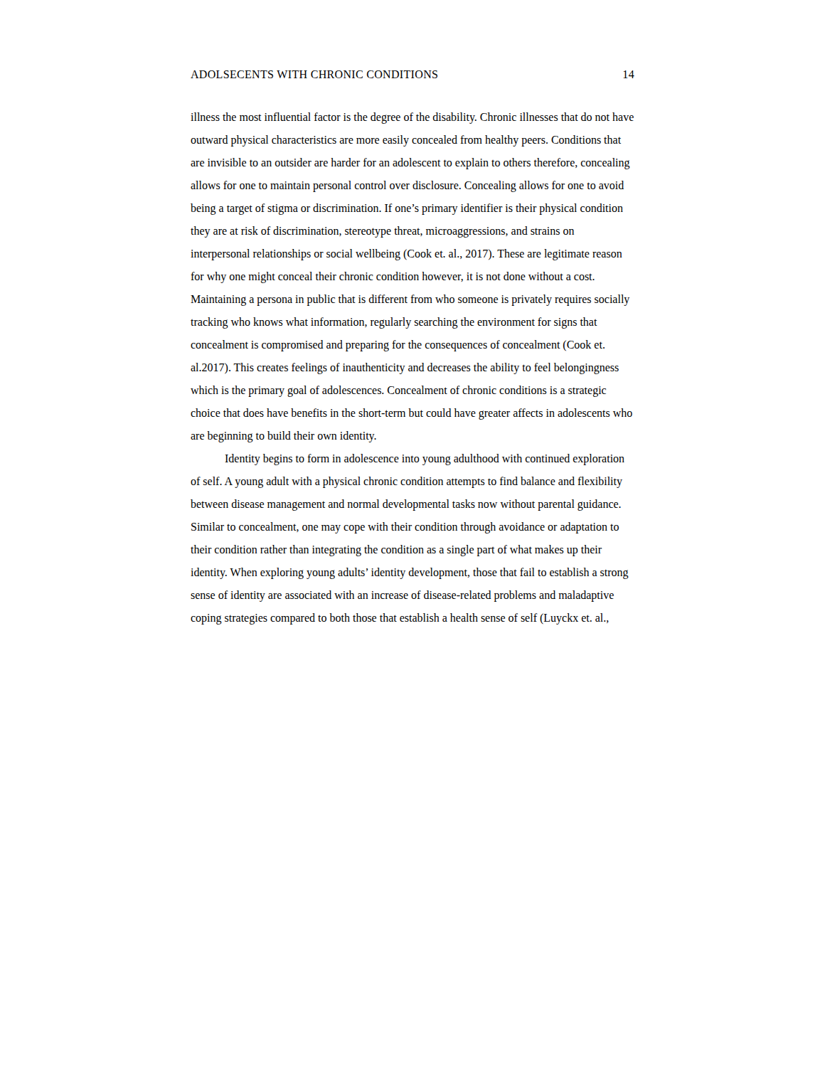Adolsecents with Chronic Conditions 14
illness the most influential factor is the degree of the disability. Chronic illnesses that do not have outward physical characteristics are more easily concealed from healthy peers. Conditions that are invisible to an outsider are harder for an adolescent to explain to others therefore, concealing allows for one to maintain personal control over disclosure. Concealing allows for one to avoid being a target of stigma or discrimination. If one’s primary identifier is their physical condition they are at risk of discrimination, stereotype threat, microaggressions, and strains on interpersonal relationships or social wellbeing (Cook et. al., 2017). These are legitimate reason for why one might conceal their chronic condition however, it is not done without a cost. Maintaining a persona in public that is different from who someone is privately requires socially tracking who knows what information, regularly searching the environment for signs that concealment is compromised and preparing for the consequences of concealment (Cook et. al.2017). This creates feelings of inauthenticity and decreases the ability to feel belongingness which is the primary goal of adolescences. Concealment of chronic conditions is a strategic choice that does have benefits in the short-term but could have greater affects in adolescents who are beginning to build their own identity.
Identity begins to form in adolescence into young adulthood with continued exploration of self. A young adult with a physical chronic condition attempts to find balance and flexibility between disease management and normal developmental tasks now without parental guidance. Similar to concealment, one may cope with their condition through avoidance or adaptation to their condition rather than integrating the condition as a single part of what makes up their identity. When exploring young adults’ identity development, those that fail to establish a strong sense of identity are associated with an increase of disease-related problems and maladaptive coping strategies compared to both those that establish a health sense of self (Luyckx et. al.,